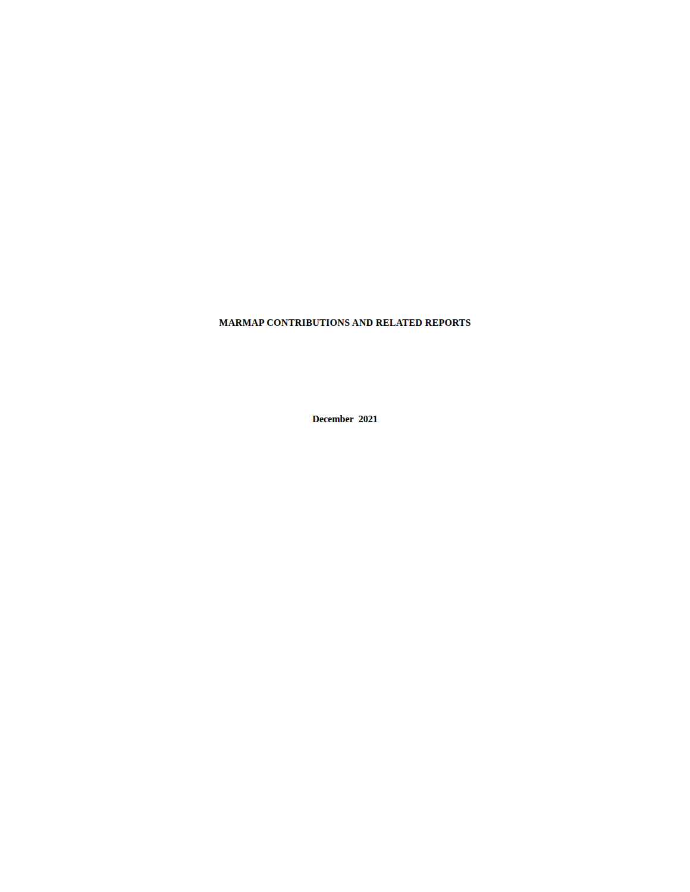MARMAP CONTRIBUTIONS AND RELATED REPORTS
December 2021